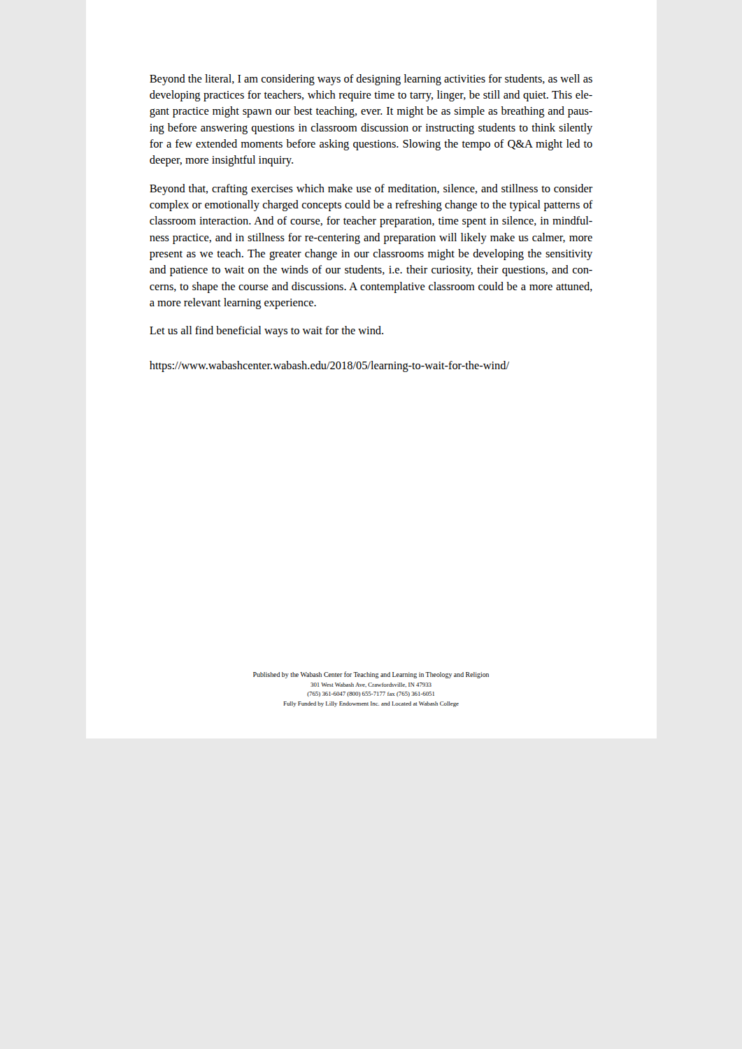Beyond the literal, I am considering ways of designing learning activities for students, as well as developing practices for teachers, which require time to tarry, linger, be still and quiet. This elegant practice might spawn our best teaching, ever. It might be as simple as breathing and pausing before answering questions in classroom discussion or instructing students to think silently for a few extended moments before asking questions. Slowing the tempo of Q&A might led to deeper, more insightful inquiry.
Beyond that, crafting exercises which make use of meditation, silence, and stillness to consider complex or emotionally charged concepts could be a refreshing change to the typical patterns of classroom interaction. And of course, for teacher preparation, time spent in silence, in mindfulness practice, and in stillness for re-centering and preparation will likely make us calmer, more present as we teach. The greater change in our classrooms might be developing the sensitivity and patience to wait on the winds of our students, i.e. their curiosity, their questions, and concerns, to shape the course and discussions. A contemplative classroom could be a more attuned, a more relevant learning experience.
Let us all find beneficial ways to wait for the wind.
https://www.wabashcenter.wabash.edu/2018/05/learning-to-wait-for-the-wind/
Published by the Wabash Center for Teaching and Learning in Theology and Religion
301 West Wabash Ave, Crawfordsville, IN 47933
(765) 361-6047 (800) 655-7177 fax (765) 361-6051
Fully Funded by Lilly Endowment Inc. and Located at Wabash College